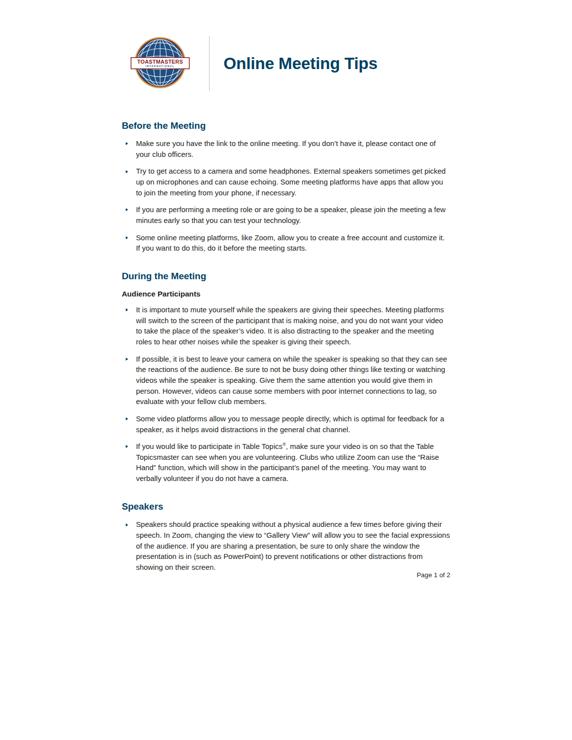TOASTMASTERS INTERNATIONAL
Online Meeting Tips
Before the Meeting
Make sure you have the link to the online meeting. If you don’t have it, please contact one of your club officers.
Try to get access to a camera and some headphones. External speakers sometimes get picked up on microphones and can cause echoing. Some meeting platforms have apps that allow you to join the meeting from your phone, if necessary.
If you are performing a meeting role or are going to be a speaker, please join the meeting a few minutes early so that you can test your technology.
Some online meeting platforms, like Zoom, allow you to create a free account and customize it. If you want to do this, do it before the meeting starts.
During the Meeting
Audience Participants
It is important to mute yourself while the speakers are giving their speeches. Meeting platforms will switch to the screen of the participant that is making noise, and you do not want your video to take the place of the speaker’s video. It is also distracting to the speaker and the meeting roles to hear other noises while the speaker is giving their speech.
If possible, it is best to leave your camera on while the speaker is speaking so that they can see the reactions of the audience. Be sure to not be busy doing other things like texting or watching videos while the speaker is speaking. Give them the same attention you would give them in person. However, videos can cause some members with poor internet connections to lag, so evaluate with your fellow club members.
Some video platforms allow you to message people directly, which is optimal for feedback for a speaker, as it helps avoid distractions in the general chat channel.
If you would like to participate in Table Topics®, make sure your video is on so that the Table Topicsmaster can see when you are volunteering. Clubs who utilize Zoom can use the “Raise Hand” function, which will show in the participant’s panel of the meeting. You may want to verbally volunteer if you do not have a camera.
Speakers
Speakers should practice speaking without a physical audience a few times before giving their speech. In Zoom, changing the view to “Gallery View” will allow you to see the facial expressions of the audience. If you are sharing a presentation, be sure to only share the window the presentation is in (such as PowerPoint) to prevent notifications or other distractions from showing on their screen.
Page 1 of 2